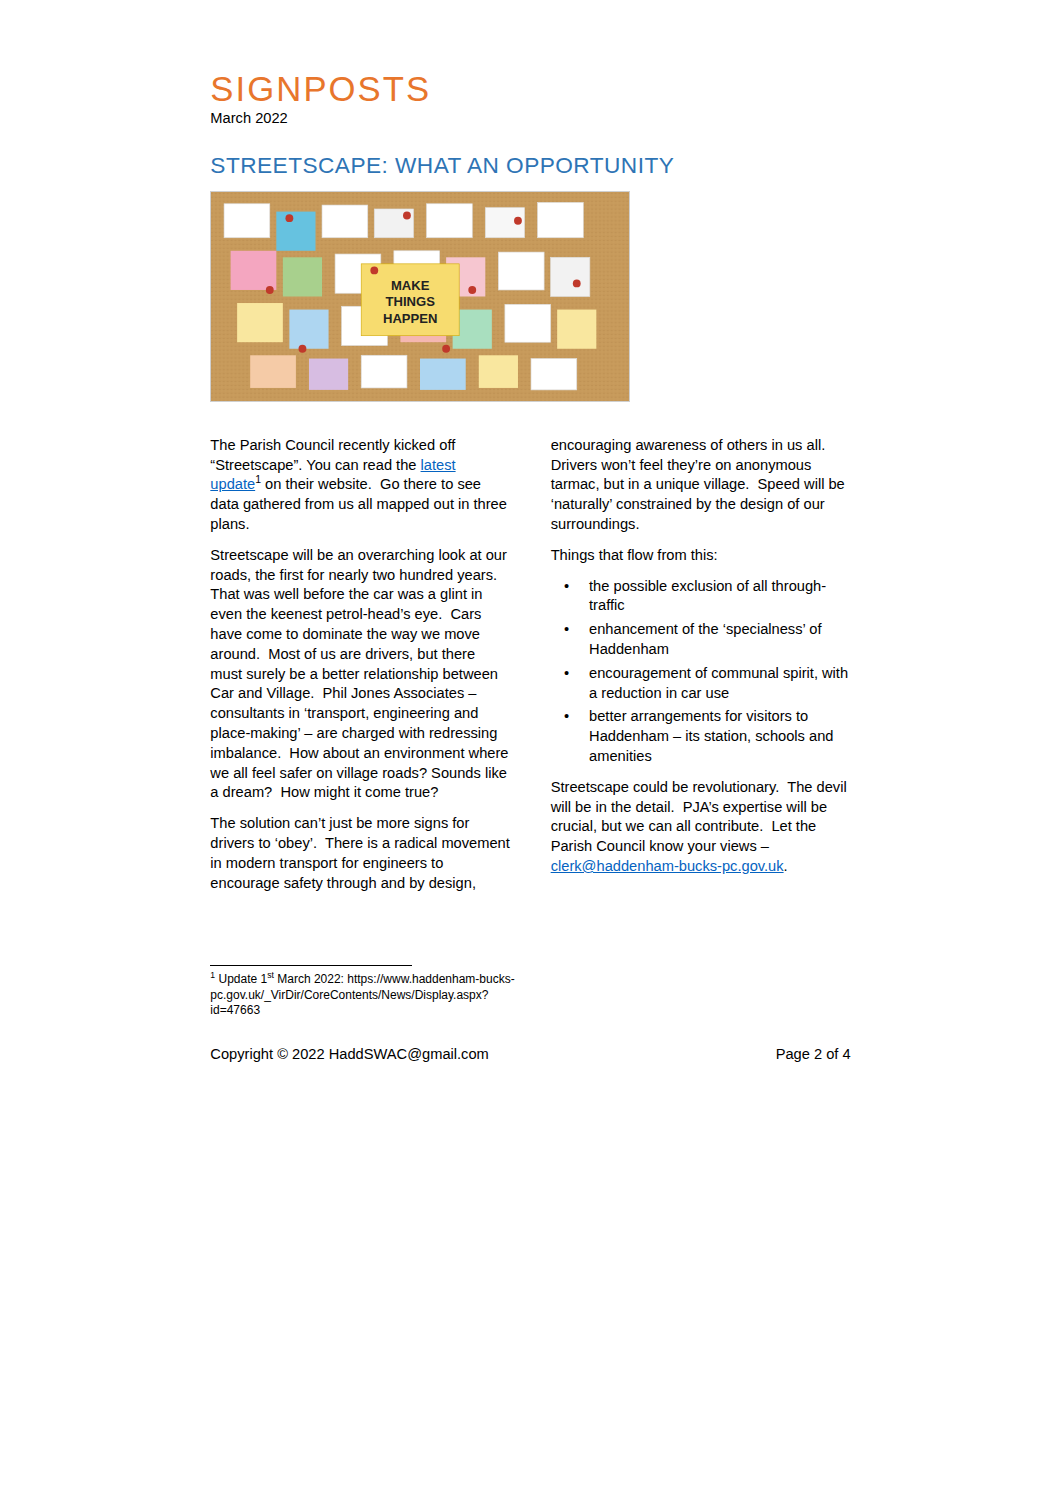SIGNPOSTS
March 2022
Streetscape: what an opportunity
The Parish Council recently kicked off “Streetscape”. You can read the latest update1 on their website. Go there to see data gathered from us all mapped out in three plans.
Streetscape will be an overarching look at our roads, the first for nearly two hundred years. That was well before the car was a glint in even the keenest petrol-head’s eye. Cars have come to dominate the way we move around. Most of us are drivers, but there must surely be a better relationship between Car and Village. Phil Jones Associates – consultants in ‘transport, engineering and place-making’ – are charged with redressing imbalance. How about an environment where we all feel safer on village roads? Sounds like a dream? How might it come true?
The solution can’t just be more signs for drivers to ‘obey’. There is a radical movement in modern transport for engineers to encourage safety through and by design, encouraging awareness of others in us all. Drivers won’t feel they’re on anonymous tarmac, but in a unique village. Speed will be ‘naturally’ constrained by the design of our surroundings.
Things that flow from this:
the possible exclusion of all through-traffic
enhancement of the ‘specialness’ of Haddenham
encouragement of communal spirit, with a reduction in car use
better arrangements for visitors to Haddenham – its station, schools and amenities
Streetscape could be revolutionary. The devil will be in the detail. PJA’s expertise will be crucial, but we can all contribute. Let the Parish Council know your views – clerk@haddenham-bucks-pc.gov.uk.
1 Update 1st March 2022: https://www.haddenham-bucks-pc.gov.uk/_VirDir/CoreContents/News/Display.aspx?id=47663
Copyright © 2022 HaddSWAC@gmail.com
Page 2 of 4